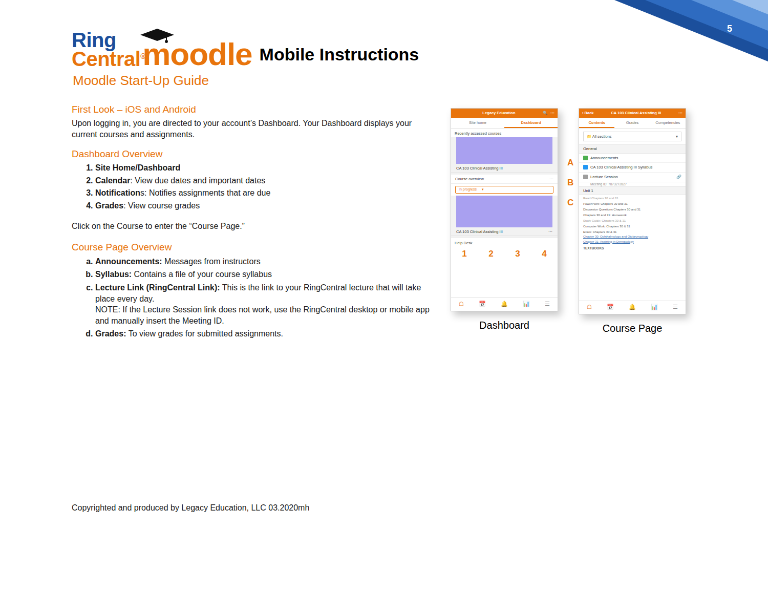5
Ring Central®
moodle
Mobile Instructions
Moodle Start-Up Guide
First Look – iOS and Android
Upon logging in, you are directed to your account’s Dashboard. Your Dashboard displays your current courses and assignments.
Dashboard Overview
Site Home/Dashboard
Calendar: View due dates and important dates
Notifications: Notifies assignments that are due
Grades: View course grades
Click on the Course to enter the “Course Page.”
Course Page Overview
Announcements: Messages from instructors
Syllabus: Contains a file of your course syllabus
Lecture Link (RingCentral Link): This is the link to your RingCentral lecture that will take place every day. NOTE: If the Lecture Session link does not work, use the RingCentral desktop or mobile app and manually insert the Meeting ID.
Grades: To view grades for submitted assignments.
Legacy Education 🔍 ⋯
Site home
Dashboard
Recently accessed courses
CA 103 Clinical Assisting III
Course overview⋯
In progress ▾
CA 103 Clinical Assisting III⋯
Help Desk
1234
☖ 📅 🔔 📊 ☰
Dashboard
ABC
D
‹ Back CA 103 Clinical Assisting III ⋯
Contents
Grades
Competencies
📁 All sections▾
General
Announcements
CA 103 Clinical Assisting III Syllabus
Lecture Session🔗
Meeting ID: 7873272827
Unit 1
Read Chapters 30 and 31
PowerPoint: Chapters 30 and 31
Discussion Questions Chapters 30 and 31
Chapters 30 and 31: Homework
Study Guide: Chapters 30 & 31
Computer Work: Chapters 30 & 31
Exam: Chapters 30 & 31
Chapter 30: Ophthalmology and Otolaryngology Chapter 31: Assisting in Dermatology
TEXTBOOKS
☖ 📅 🔔 📊 ☰
Course Page
Copyrighted and produced by Legacy Education, LLC 03.2020mh